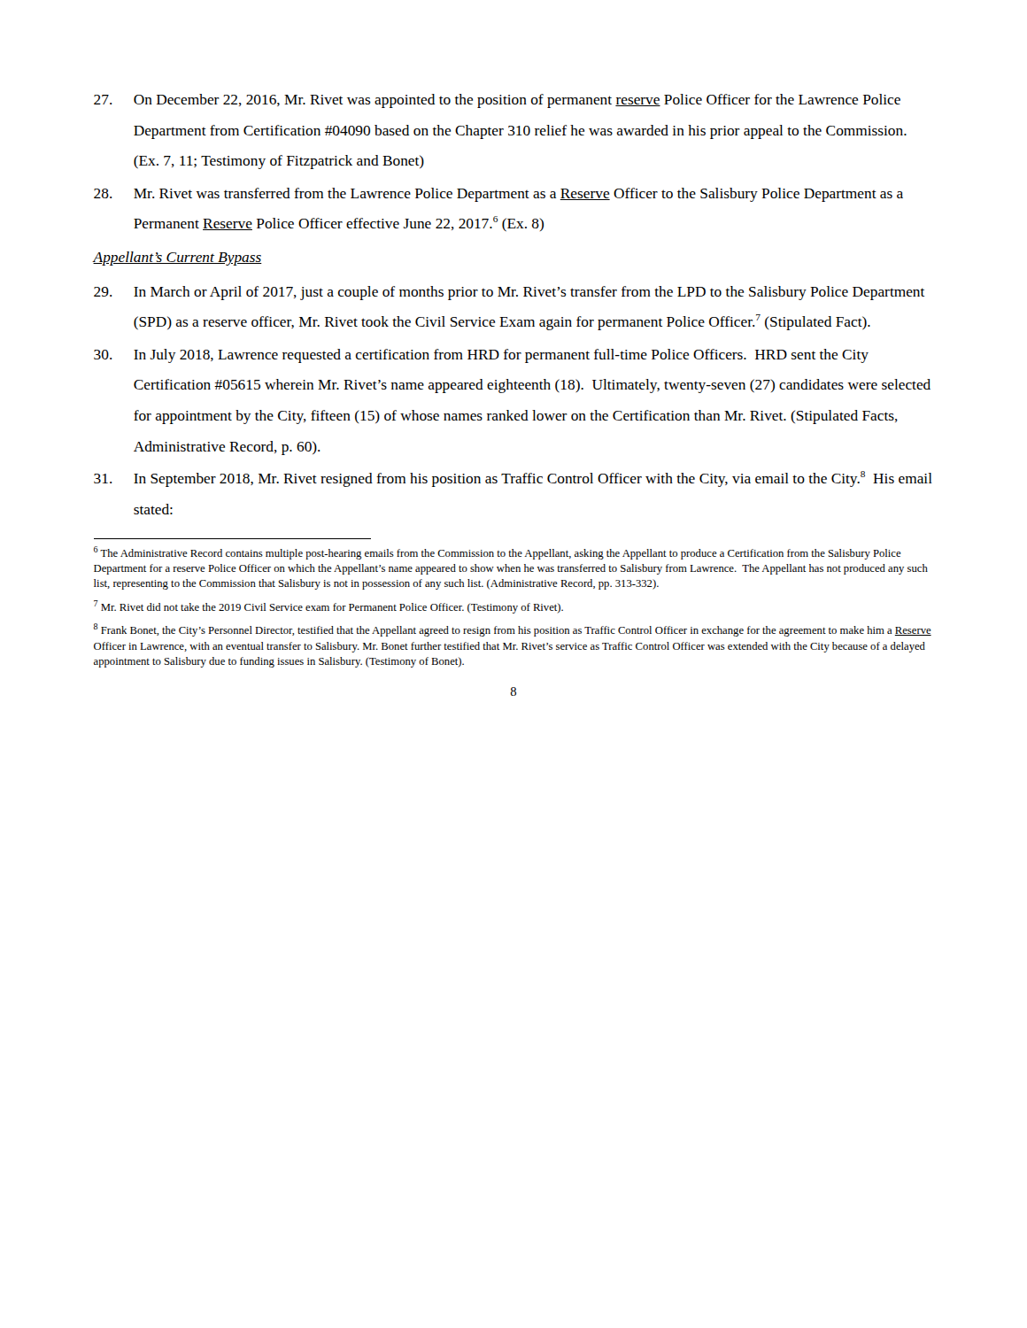27. On December 22, 2016, Mr. Rivet was appointed to the position of permanent reserve Police Officer for the Lawrence Police Department from Certification #04090 based on the Chapter 310 relief he was awarded in his prior appeal to the Commission. (Ex. 7, 11; Testimony of Fitzpatrick and Bonet)
28. Mr. Rivet was transferred from the Lawrence Police Department as a Reserve Officer to the Salisbury Police Department as a Permanent Reserve Police Officer effective June 22, 2017.6 (Ex. 8)
Appellant’s Current Bypass
29. In March or April of 2017, just a couple of months prior to Mr. Rivet’s transfer from the LPD to the Salisbury Police Department (SPD) as a reserve officer, Mr. Rivet took the Civil Service Exam again for permanent Police Officer.7 (Stipulated Fact).
30. In July 2018, Lawrence requested a certification from HRD for permanent full-time Police Officers. HRD sent the City Certification #05615 wherein Mr. Rivet’s name appeared eighteenth (18). Ultimately, twenty-seven (27) candidates were selected for appointment by the City, fifteen (15) of whose names ranked lower on the Certification than Mr. Rivet. (Stipulated Facts, Administrative Record, p. 60).
31. In September 2018, Mr. Rivet resigned from his position as Traffic Control Officer with the City, via email to the City.8 His email stated:
6 The Administrative Record contains multiple post-hearing emails from the Commission to the Appellant, asking the Appellant to produce a Certification from the Salisbury Police Department for a reserve Police Officer on which the Appellant’s name appeared to show when he was transferred to Salisbury from Lawrence. The Appellant has not produced any such list, representing to the Commission that Salisbury is not in possession of any such list. (Administrative Record, pp. 313-332).
7 Mr. Rivet did not take the 2019 Civil Service exam for Permanent Police Officer. (Testimony of Rivet).
8 Frank Bonet, the City’s Personnel Director, testified that the Appellant agreed to resign from his position as Traffic Control Officer in exchange for the agreement to make him a Reserve Officer in Lawrence, with an eventual transfer to Salisbury. Mr. Bonet further testified that Mr. Rivet’s service as Traffic Control Officer was extended with the City because of a delayed appointment to Salisbury due to funding issues in Salisbury. (Testimony of Bonet).
8